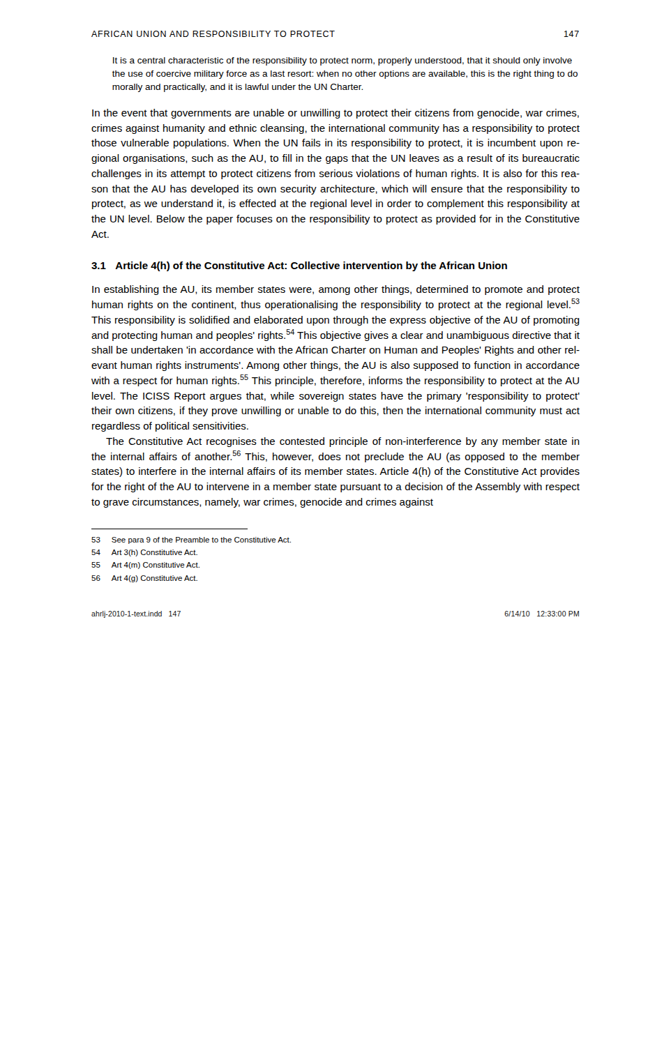African Union and responsibility to protect 147
It is a central characteristic of the responsibility to protect norm, properly understood, that it should only involve the use of coercive military force as a last resort: when no other options are available, this is the right thing to do morally and practically, and it is lawful under the UN Charter.
In the event that governments are unable or unwilling to protect their citizens from genocide, war crimes, crimes against humanity and ethnic cleansing, the international community has a responsibility to protect those vulnerable populations. When the UN fails in its responsibility to protect, it is incumbent upon regional organisations, such as the AU, to fill in the gaps that the UN leaves as a result of its bureaucratic challenges in its attempt to protect citizens from serious violations of human rights. It is also for this reason that the AU has developed its own security architecture, which will ensure that the responsibility to protect, as we understand it, is effected at the regional level in order to complement this responsibility at the UN level. Below the paper focuses on the responsibility to protect as provided for in the Constitutive Act.
3.1 Article 4(h) of the Constitutive Act: Collective intervention by the African Union
In establishing the AU, its member states were, among other things, determined to promote and protect human rights on the continent, thus operationalising the responsibility to protect at the regional level.53 This responsibility is solidified and elaborated upon through the express objective of the AU of promoting and protecting human and peoples' rights.54 This objective gives a clear and unambiguous directive that it shall be undertaken 'in accordance with the African Charter on Human and Peoples' Rights and other relevant human rights instruments'. Among other things, the AU is also supposed to function in accordance with a respect for human rights.55 This principle, therefore, informs the responsibility to protect at the AU level. The ICISS Report argues that, while sovereign states have the primary 'responsibility to protect' their own citizens, if they prove unwilling or unable to do this, then the international community must act regardless of political sensitivities.
The Constitutive Act recognises the contested principle of non-interference by any member state in the internal affairs of another.56 This, however, does not preclude the AU (as opposed to the member states) to interfere in the internal affairs of its member states. Article 4(h) of the Constitutive Act provides for the right of the AU to intervene in a member state pursuant to a decision of the Assembly with respect to grave circumstances, namely, war crimes, genocide and crimes against
| 53 | See para 9 of the Preamble to the Constitutive Act. |
| 54 | Art 3(h) Constitutive Act. |
| 55 | Art 4(m) Constitutive Act. |
| 56 | Art 4(g) Constitutive Act. |
ahrlj-2010-1-text.indd 147 6/14/10 12:33:00 PM